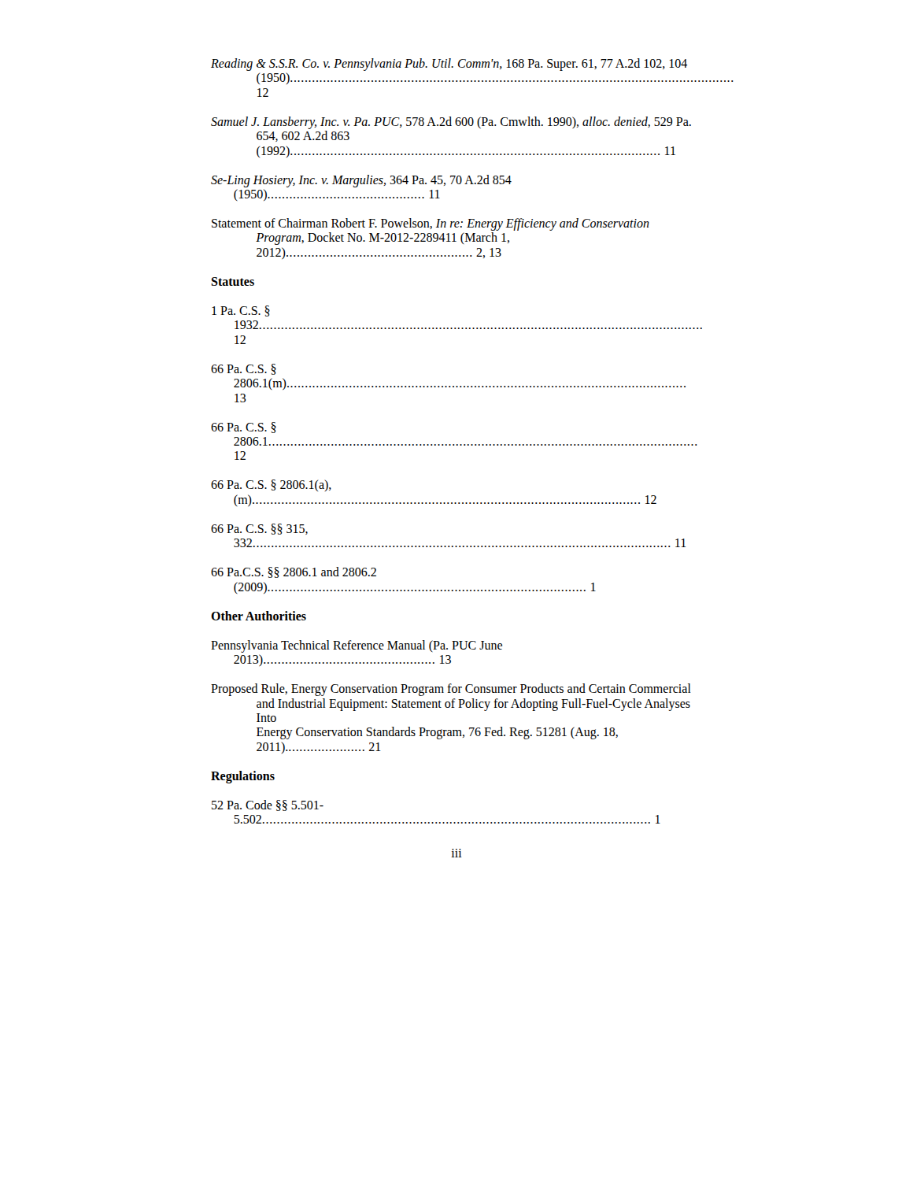Reading & S.S.R. Co. v. Pennsylvania Pub. Util. Comm'n, 168 Pa. Super. 61, 77 A.2d 102, 104 (1950)......................................................................................................................... 12
Samuel J. Lansberry, Inc. v. Pa. PUC, 578 A.2d 600 (Pa. Cmwlth. 1990), alloc. denied, 529 Pa. 654, 602 A.2d 863 (1992)..................................................................................................... 11
Se-Ling Hosiery, Inc. v. Margulies, 364 Pa. 45, 70 A.2d 854 (1950)........................................... 11
Statement of Chairman Robert F. Powelson, In re: Energy Efficiency and Conservation Program, Docket No. M-2012-2289411 (March 1, 2012)................................................... 2, 13
Statutes
1 Pa. C.S. § 1932......................................................................................................................... 12
66 Pa. C.S. § 2806.1(m)............................................................................................................. 13
66 Pa. C.S. § 2806.1..................................................................................................................... 12
66 Pa. C.S. § 2806.1(a), (m).......................................................................................................... 12
66 Pa. C.S. §§ 315, 332.................................................................................................................. 11
66 Pa.C.S. §§ 2806.1 and 2806.2 (2009)....................................................................................... 1
Other Authorities
Pennsylvania Technical Reference Manual (Pa. PUC June 2013)............................................... 13
Proposed Rule, Energy Conservation Program for Consumer Products and Certain Commercial and Industrial Equipment: Statement of Policy for Adopting Full-Fuel-Cycle Analyses Into Energy Conservation Standards Program, 76 Fed. Reg. 51281 (Aug. 18, 2011)...................... 21
Regulations
52 Pa. Code §§ 5.501-5.502.......................................................................................................... 1
iii